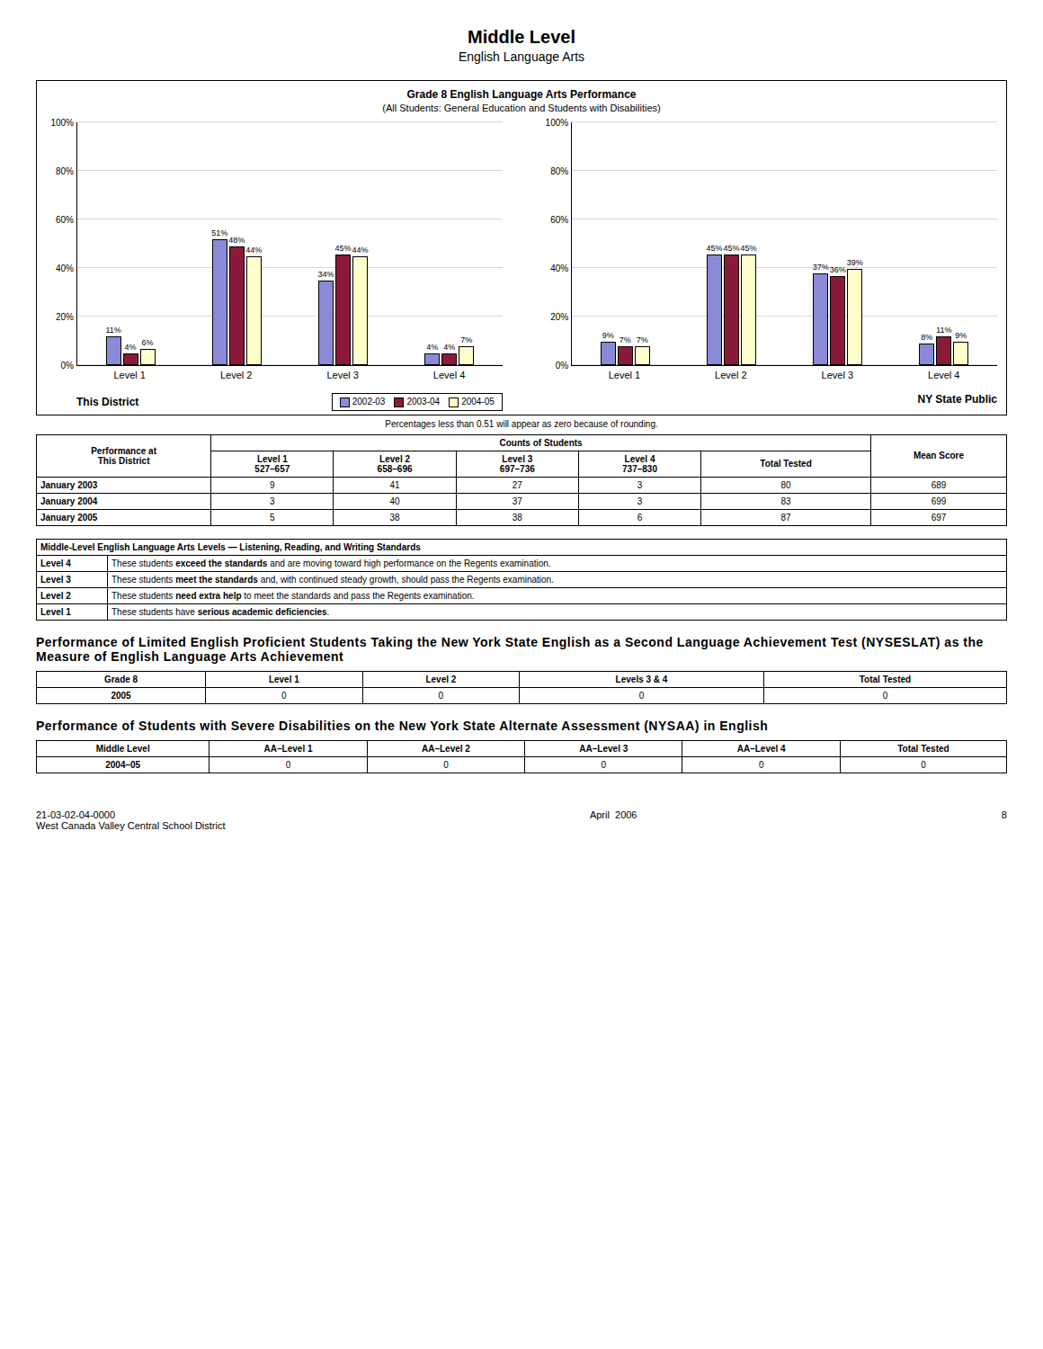Middle Level
English Language Arts
Grade 8 English Language Arts Performance
(All Students: General Education and Students with Disabilities)
100%
80%
60%
40%
20%
0%
11%
4%
6%
51%
48%
44%
34%
45%
44%
4%
4%
7%
Level 1
Level 2
Level 3
Level 4
This District
2002-03 2003-04 2004-05
100%
80%
60%
40%
20%
0%
9%
7%
7%
45%
45%
45%
37%
36%
39%
8%
11%
9%
Level 1
Level 2
Level 3
Level 4
NY State Public
Percentages less than 0.51 will appear as zero because of rounding.
| Performance at This District | Counts of Students | Mean Score |
| --- | --- | --- |
| Level 1 527–657 | Level 2 658–696 | Level 3 697–736 | Level 4 737–830 | Total Tested |
| January 2003 | 9 | 41 | 27 | 3 | 80 | 689 |
| January 2004 | 3 | 40 | 37 | 3 | 83 | 699 |
| January 2005 | 5 | 38 | 38 | 6 | 87 | 697 |
| Middle-Level English Language Arts Levels — Listening, Reading, and Writing Standards |
| --- |
| Level 4 | These students exceed the standards and are moving toward high performance on the Regents examination. |
| Level 3 | These students meet the standards and, with continued steady growth, should pass the Regents examination. |
| Level 2 | These students need extra help to meet the standards and pass the Regents examination. |
| Level 1 | These students have serious academic deficiencies . |
Performance of Limited English Proficient Students Taking the New York State English as a Second Language Achievement Test (NYSESLAT) as the Measure of English Language Arts Achievement
| Grade 8 | Level 1 | Level 2 | Levels 3 & 4 | Total Tested |
| --- | --- | --- | --- | --- |
| 2005 | 0 | 0 | 0 | 0 |
Performance of Students with Severe Disabilities on the New York State Alternate Assessment (NYSAA) in English
| Middle Level | AA–Level 1 | AA–Level 2 | AA–Level 3 | AA–Level 4 | Total Tested |
| --- | --- | --- | --- | --- | --- |
| 2004–05 | 0 | 0 | 0 | 0 | 0 |
21-03-02-04-0000
West Canada Valley Central School District
April 2006
8